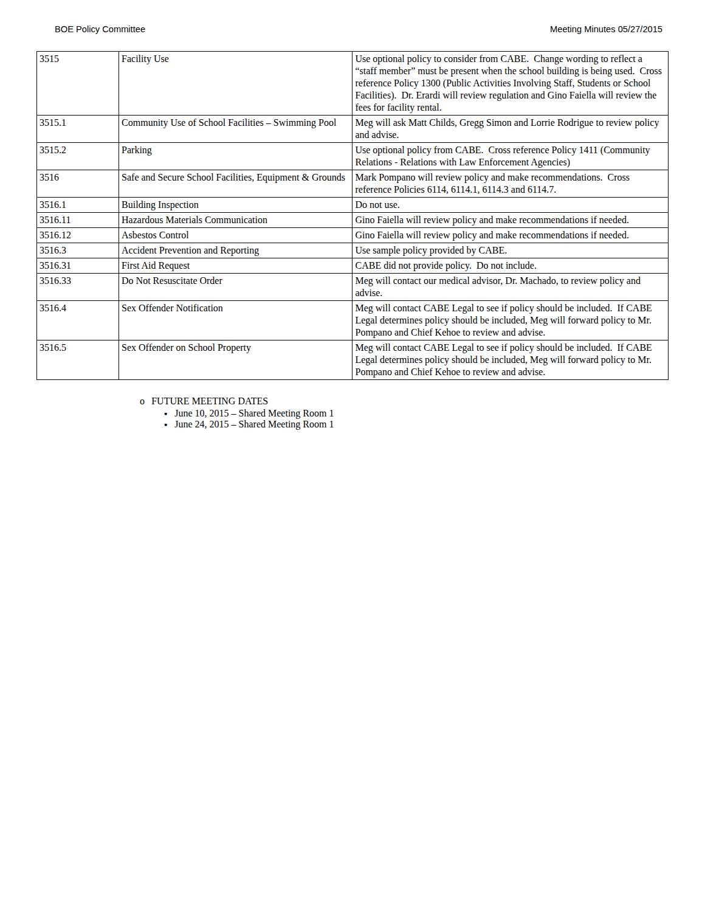BOE Policy Committee Meeting Minutes 05/27/2015
| 3515 | Facility Use | Use optional policy to consider from CABE. Change wording to reflect a “staff member” must be present when the school building is being used. Cross reference Policy 1300 (Public Activities Involving Staff, Students or School Facilities). Dr. Erardi will review regulation and Gino Faiella will review the fees for facility rental. |
| 3515.1 | Community Use of School Facilities – Swimming Pool | Meg will ask Matt Childs, Gregg Simon and Lorrie Rodrigue to review policy and advise. |
| 3515.2 | Parking | Use optional policy from CABE. Cross reference Policy 1411 (Community Relations - Relations with Law Enforcement Agencies) |
| 3516 | Safe and Secure School Facilities, Equipment & Grounds | Mark Pompano will review policy and make recommendations. Cross reference Policies 6114, 6114.1, 6114.3 and 6114.7. |
| 3516.1 | Building Inspection | Do not use. |
| 3516.11 | Hazardous Materials Communication | Gino Faiella will review policy and make recommendations if needed. |
| 3516.12 | Asbestos Control | Gino Faiella will review policy and make recommendations if needed. |
| 3516.3 | Accident Prevention and Reporting | Use sample policy provided by CABE. |
| 3516.31 | First Aid Request | CABE did not provide policy. Do not include. |
| 3516.33 | Do Not Resuscitate Order | Meg will contact our medical advisor, Dr. Machado, to review policy and advise. |
| 3516.4 | Sex Offender Notification | Meg will contact CABE Legal to see if policy should be included. If CABE Legal determines policy should be included, Meg will forward policy to Mr. Pompano and Chief Kehoe to review and advise. |
| 3516.5 | Sex Offender on School Property | Meg will contact CABE Legal to see if policy should be included. If CABE Legal determines policy should be included, Meg will forward policy to Mr. Pompano and Chief Kehoe to review and advise. |
o FUTURE MEETING DATES
June 10, 2015 – Shared Meeting Room 1
June 24, 2015 – Shared Meeting Room 1